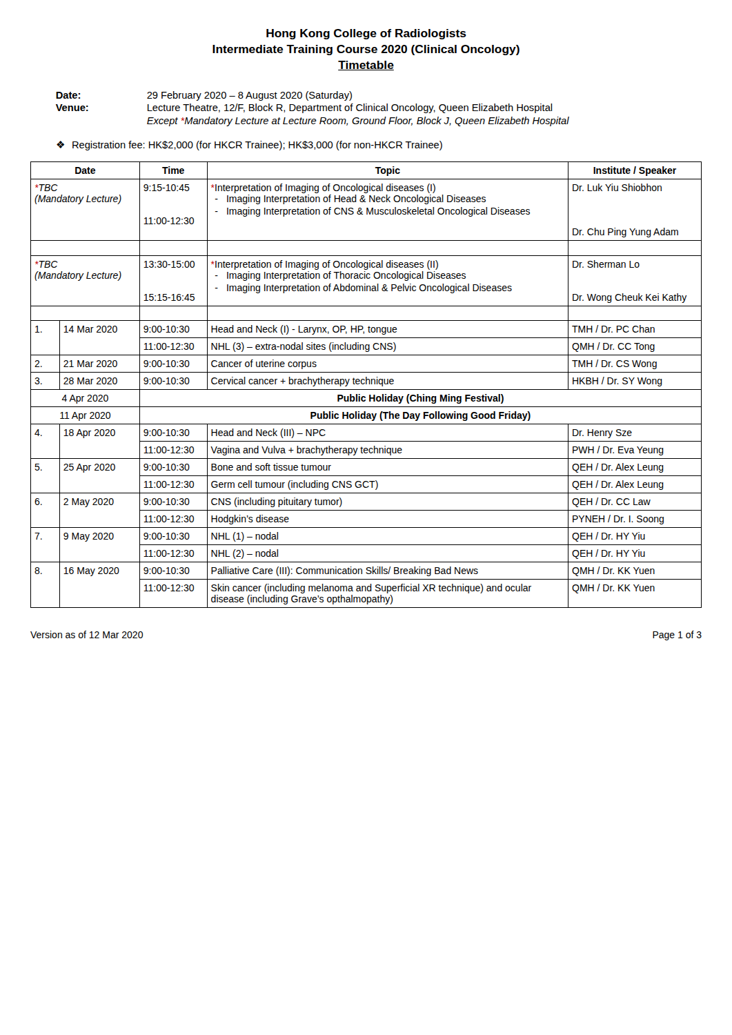Hong Kong College of Radiologists
Intermediate Training Course 2020 (Clinical Oncology)
Timetable
| Date: | 29 February 2020 – 8 August 2020 (Saturday) |
| Venue: | Lecture Theatre, 12/F, Block R, Department of Clinical Oncology, Queen Elizabeth Hospital |
| | Except * Mandatory Lecture at Lecture Room, Ground Floor, Block J, Queen Elizabeth Hospital |
Registration fee: HK$2,000 (for HKCR Trainee); HK$3,000 (for non-HKCR Trainee)
| Date | Time | Topic | Institute / Speaker |
| --- | --- | --- | --- |
| * TBC (Mandatory Lecture) | 9:15-10:45 11:00-12:30 | * Interpretation of Imaging of Oncological diseases (I) Imaging Interpretation of Head & Neck Oncological Diseases Imaging Interpretation of CNS & Musculoskeletal Oncological Diseases | Dr. Luk Yiu Shiobhon Dr. Chu Ping Yung Adam |
| * TBC (Mandatory Lecture) | 13:30-15:00 15:15-16:45 | * Interpretation of Imaging of Oncological diseases (II) Imaging Interpretation of Thoracic Oncological Diseases Imaging Interpretation of Abdominal & Pelvic Oncological Diseases | Dr. Sherman Lo Dr. Wong Cheuk Kei Kathy |
| 1. | 14 Mar 2020 | 9:00-10:30 | Head and Neck (I) - Larynx, OP, HP, tongue | TMH / Dr. PC Chan |
| 11:00-12:30 | NHL (3) – extra-nodal sites (including CNS) | QMH / Dr. CC Tong |
| 2. | 21 Mar 2020 | 9:00-10:30 | Cancer of uterine corpus | TMH / Dr. CS Wong |
| 3. | 28 Mar 2020 | 9:00-10:30 | Cervical cancer + brachytherapy technique | HKBH / Dr. SY Wong |
| 4 Apr 2020 | Public Holiday (Ching Ming Festival) |
| 11 Apr 2020 | Public Holiday (The Day Following Good Friday) |
| 4. | 18 Apr 2020 | 9:00-10:30 | Head and Neck (III) – NPC | Dr. Henry Sze |
| 11:00-12:30 | Vagina and Vulva + brachytherapy technique | PWH / Dr. Eva Yeung |
| 5. | 25 Apr 2020 | 9:00-10:30 | Bone and soft tissue tumour | QEH / Dr. Alex Leung |
| 11:00-12:30 | Germ cell tumour (including CNS GCT) | QEH / Dr. Alex Leung |
| 6. | 2 May 2020 | 9:00-10:30 | CNS (including pituitary tumor) | QEH / Dr. CC Law |
| 11:00-12:30 | Hodgkin’s disease | PYNEH / Dr. I. Soong |
| 7. | 9 May 2020 | 9:00-10:30 | NHL (1) – nodal | QEH / Dr. HY Yiu |
| 11:00-12:30 | NHL (2) – nodal | QEH / Dr. HY Yiu |
| 8. | 16 May 2020 | 9:00-10:30 | Palliative Care (III): Communication Skills/ Breaking Bad News | QMH / Dr. KK Yuen |
| 11:00-12:30 | Skin cancer (including melanoma and Superficial XR technique) and ocular disease (including Grave’s opthalmopathy) | QMH / Dr. KK Yuen |
Version as of 12 Mar 2020 Page 1 of 3